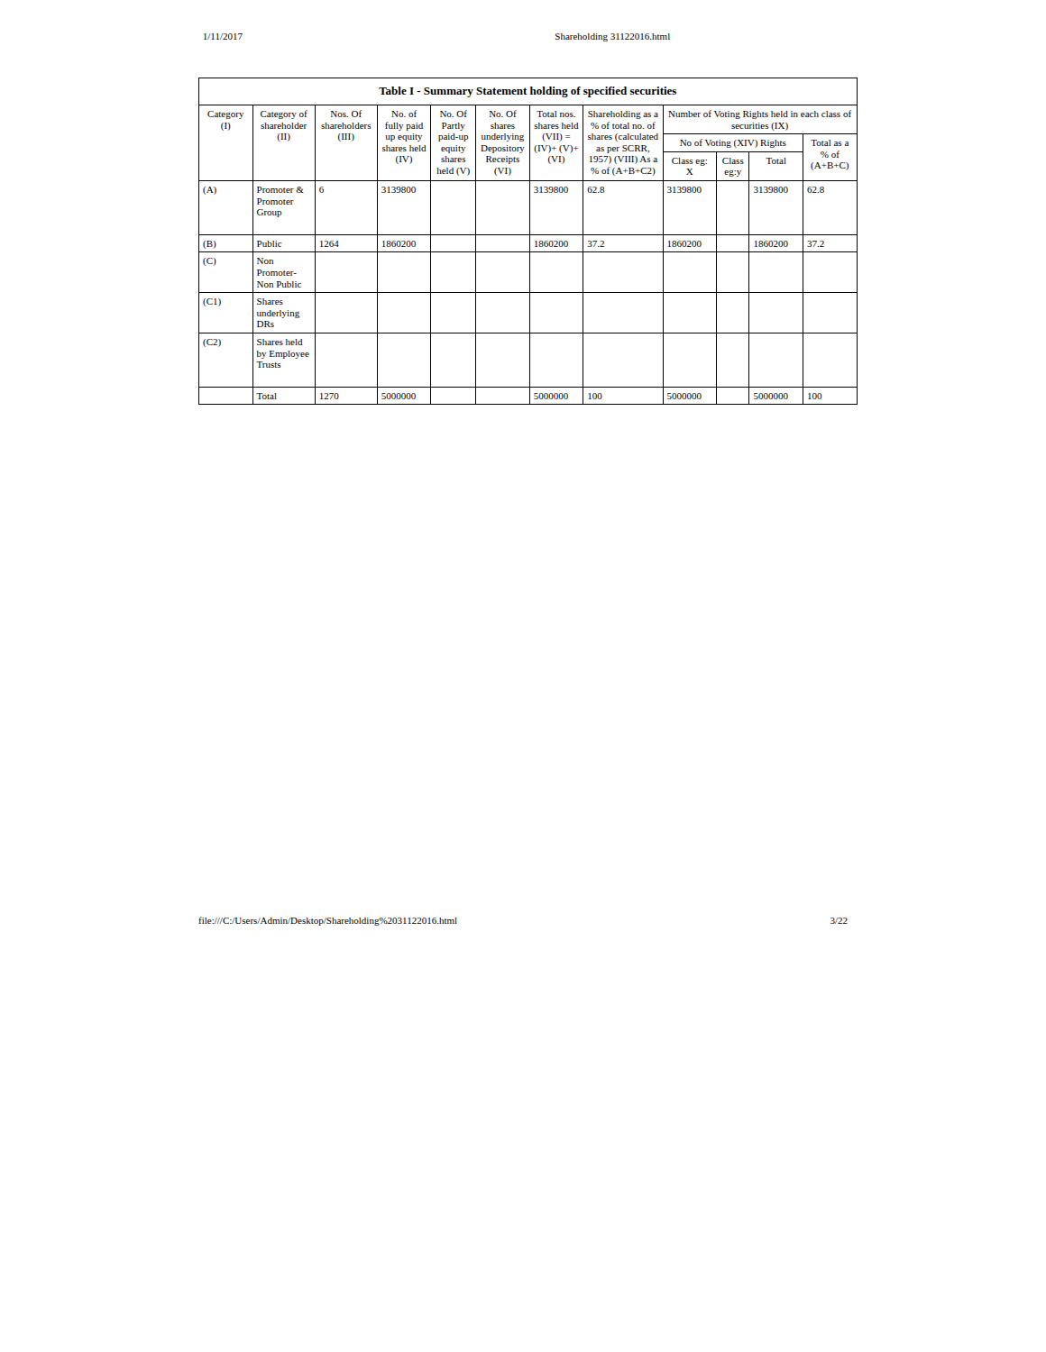1/11/2017
Shareholding 31122016.html
Table I - Summary Statement holding of specified securities
| Category (I) | Category of shareholder (II) | Nos. Of shareholders (III) | No. of fully paid up equity shares held (IV) | No. Of Partly paid-up equity shares held (V) | No. Of shares underlying Depository Receipts (VI) | Total nos. shares held (VII) = (IV)+ (V)+ (VI) | Shareholding as a % of total no. of shares (calculated as per SCRR, 1957) (VIII) As a % of (A+B+C2) | Number of Voting Rights held in each class of securities (IX) |
| --- | --- | --- | --- | --- | --- | --- | --- | --- |
| No of Voting (XIV) Rights | Total as a % of (A+B+C) |
| Class eg: X | Class eg:y | Total |
| (A) | Promoter & Promoter Group | 6 | 3139800 | | | 3139800 | 62.8 | 3139800 | | 3139800 | 62.8 |
| (B) | Public | 1264 | 1860200 | | | 1860200 | 37.2 | 1860200 | | 1860200 | 37.2 |
| (C) | Non Promoter- Non Public | | | | | | | | | | |
| (C1) | Shares underlying DRs | | | | | | | | | | |
| (C2) | Shares held by Employee Trusts | | | | | | | | | | |
| | Total | 1270 | 5000000 | | | 5000000 | 100 | 5000000 | | 5000000 | 100 |
file:///C:/Users/Admin/Desktop/Shareholding%2031122016.html
3/22